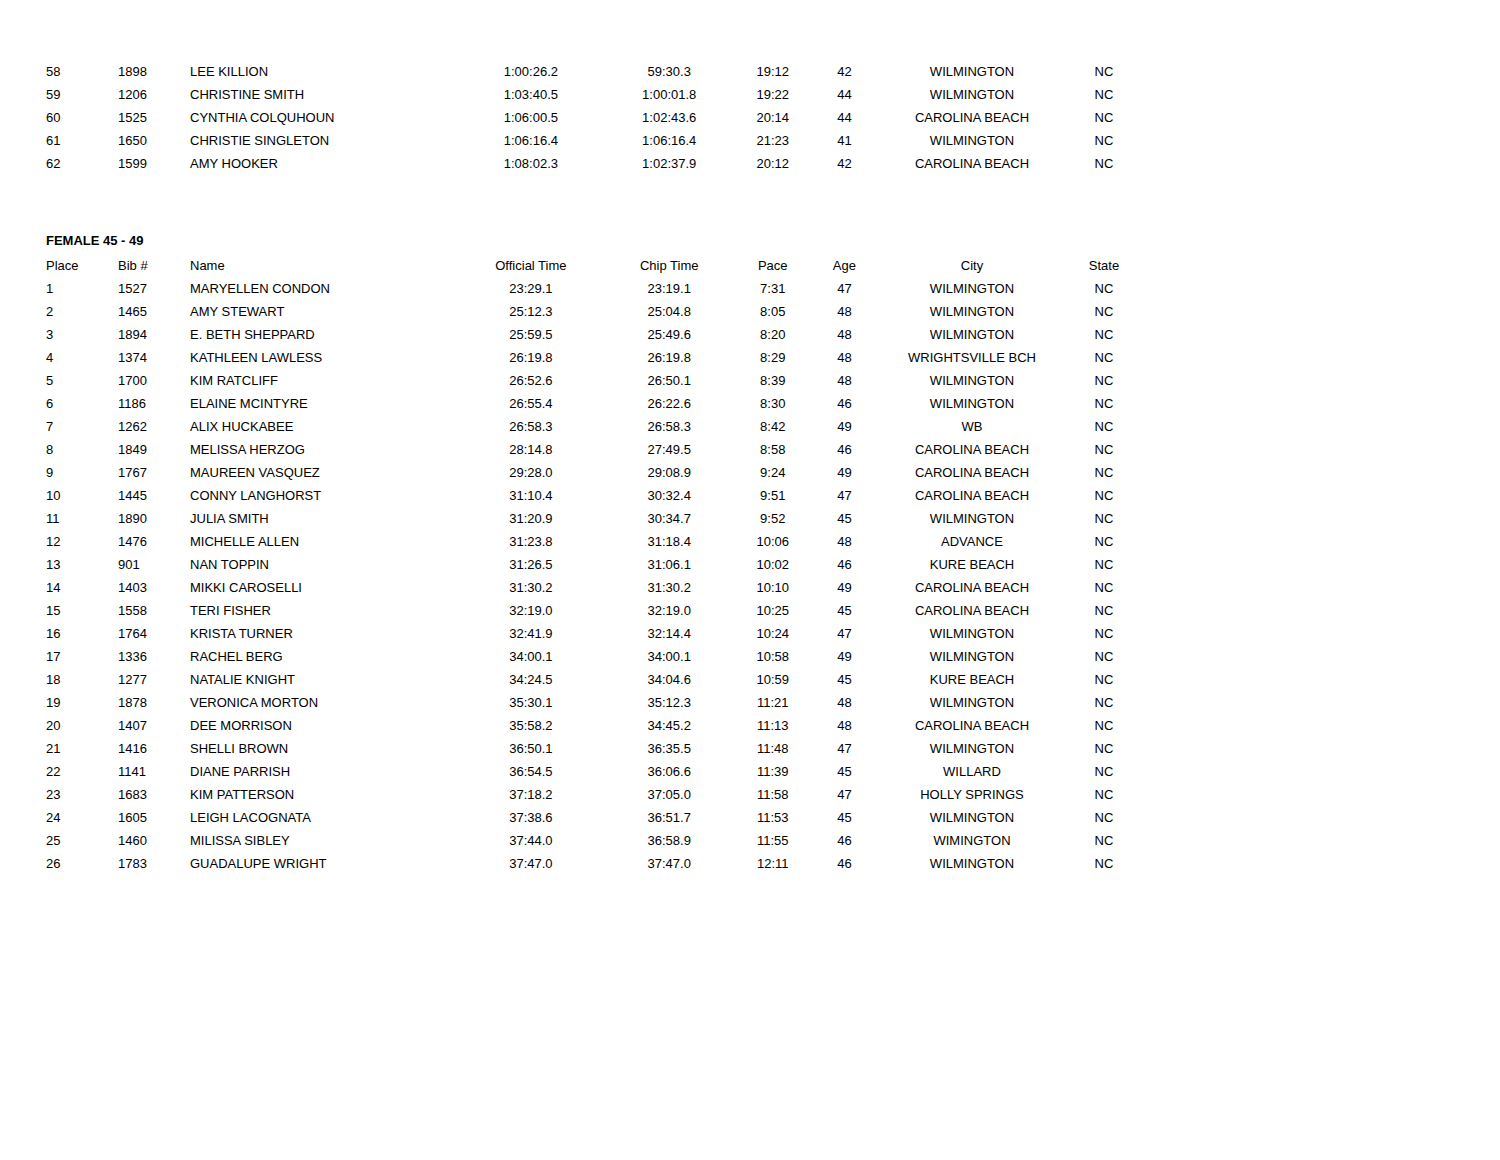| 58 | 1898 | LEE KILLION | 1:00:26.2 | 59:30.3 | 19:12 | 42 | WILMINGTON | NC |
| 59 | 1206 | CHRISTINE SMITH | 1:03:40.5 | 1:00:01.8 | 19:22 | 44 | WILMINGTON | NC |
| 60 | 1525 | CYNTHIA COLQUHOUN | 1:06:00.5 | 1:02:43.6 | 20:14 | 44 | CAROLINA BEACH | NC |
| 61 | 1650 | CHRISTIE SINGLETON | 1:06:16.4 | 1:06:16.4 | 21:23 | 41 | WILMINGTON | NC |
| 62 | 1599 | AMY HOOKER | 1:08:02.3 | 1:02:37.9 | 20:12 | 42 | CAROLINA BEACH | NC |
| FEMALE 45 - 49 |
| Place | Bib # | Name | Official Time | Chip Time | Pace | Age | City | State |
| 1 | 1527 | MARYELLEN CONDON | 23:29.1 | 23:19.1 | 7:31 | 47 | WILMINGTON | NC |
| 2 | 1465 | AMY STEWART | 25:12.3 | 25:04.8 | 8:05 | 48 | WILMINGTON | NC |
| 3 | 1894 | E. BETH SHEPPARD | 25:59.5 | 25:49.6 | 8:20 | 48 | WILMINGTON | NC |
| 4 | 1374 | KATHLEEN LAWLESS | 26:19.8 | 26:19.8 | 8:29 | 48 | WRIGHTSVILLE BCH | NC |
| 5 | 1700 | KIM RATCLIFF | 26:52.6 | 26:50.1 | 8:39 | 48 | WILMINGTON | NC |
| 6 | 1186 | ELAINE MCINTYRE | 26:55.4 | 26:22.6 | 8:30 | 46 | WILMINGTON | NC |
| 7 | 1262 | ALIX HUCKABEE | 26:58.3 | 26:58.3 | 8:42 | 49 | WB | NC |
| 8 | 1849 | MELISSA HERZOG | 28:14.8 | 27:49.5 | 8:58 | 46 | CAROLINA BEACH | NC |
| 9 | 1767 | MAUREEN VASQUEZ | 29:28.0 | 29:08.9 | 9:24 | 49 | CAROLINA BEACH | NC |
| 10 | 1445 | CONNY LANGHORST | 31:10.4 | 30:32.4 | 9:51 | 47 | CAROLINA BEACH | NC |
| 11 | 1890 | JULIA SMITH | 31:20.9 | 30:34.7 | 9:52 | 45 | WILMINGTON | NC |
| 12 | 1476 | MICHELLE ALLEN | 31:23.8 | 31:18.4 | 10:06 | 48 | ADVANCE | NC |
| 13 | 901 | NAN TOPPIN | 31:26.5 | 31:06.1 | 10:02 | 46 | KURE BEACH | NC |
| 14 | 1403 | MIKKI CAROSELLI | 31:30.2 | 31:30.2 | 10:10 | 49 | CAROLINA BEACH | NC |
| 15 | 1558 | TERI FISHER | 32:19.0 | 32:19.0 | 10:25 | 45 | CAROLINA BEACH | NC |
| 16 | 1764 | KRISTA TURNER | 32:41.9 | 32:14.4 | 10:24 | 47 | WILMINGTON | NC |
| 17 | 1336 | RACHEL BERG | 34:00.1 | 34:00.1 | 10:58 | 49 | WILMINGTON | NC |
| 18 | 1277 | NATALIE KNIGHT | 34:24.5 | 34:04.6 | 10:59 | 45 | KURE BEACH | NC |
| 19 | 1878 | VERONICA MORTON | 35:30.1 | 35:12.3 | 11:21 | 48 | WILMINGTON | NC |
| 20 | 1407 | DEE MORRISON | 35:58.2 | 34:45.2 | 11:13 | 48 | CAROLINA BEACH | NC |
| 21 | 1416 | SHELLI BROWN | 36:50.1 | 36:35.5 | 11:48 | 47 | WILMINGTON | NC |
| 22 | 1141 | DIANE PARRISH | 36:54.5 | 36:06.6 | 11:39 | 45 | WILLARD | NC |
| 23 | 1683 | KIM PATTERSON | 37:18.2 | 37:05.0 | 11:58 | 47 | HOLLY SPRINGS | NC |
| 24 | 1605 | LEIGH LACOGNATA | 37:38.6 | 36:51.7 | 11:53 | 45 | WILMINGTON | NC |
| 25 | 1460 | MILISSA SIBLEY | 37:44.0 | 36:58.9 | 11:55 | 46 | WIMINGTON | NC |
| 26 | 1783 | GUADALUPE WRIGHT | 37:47.0 | 37:47.0 | 12:11 | 46 | WILMINGTON | NC |